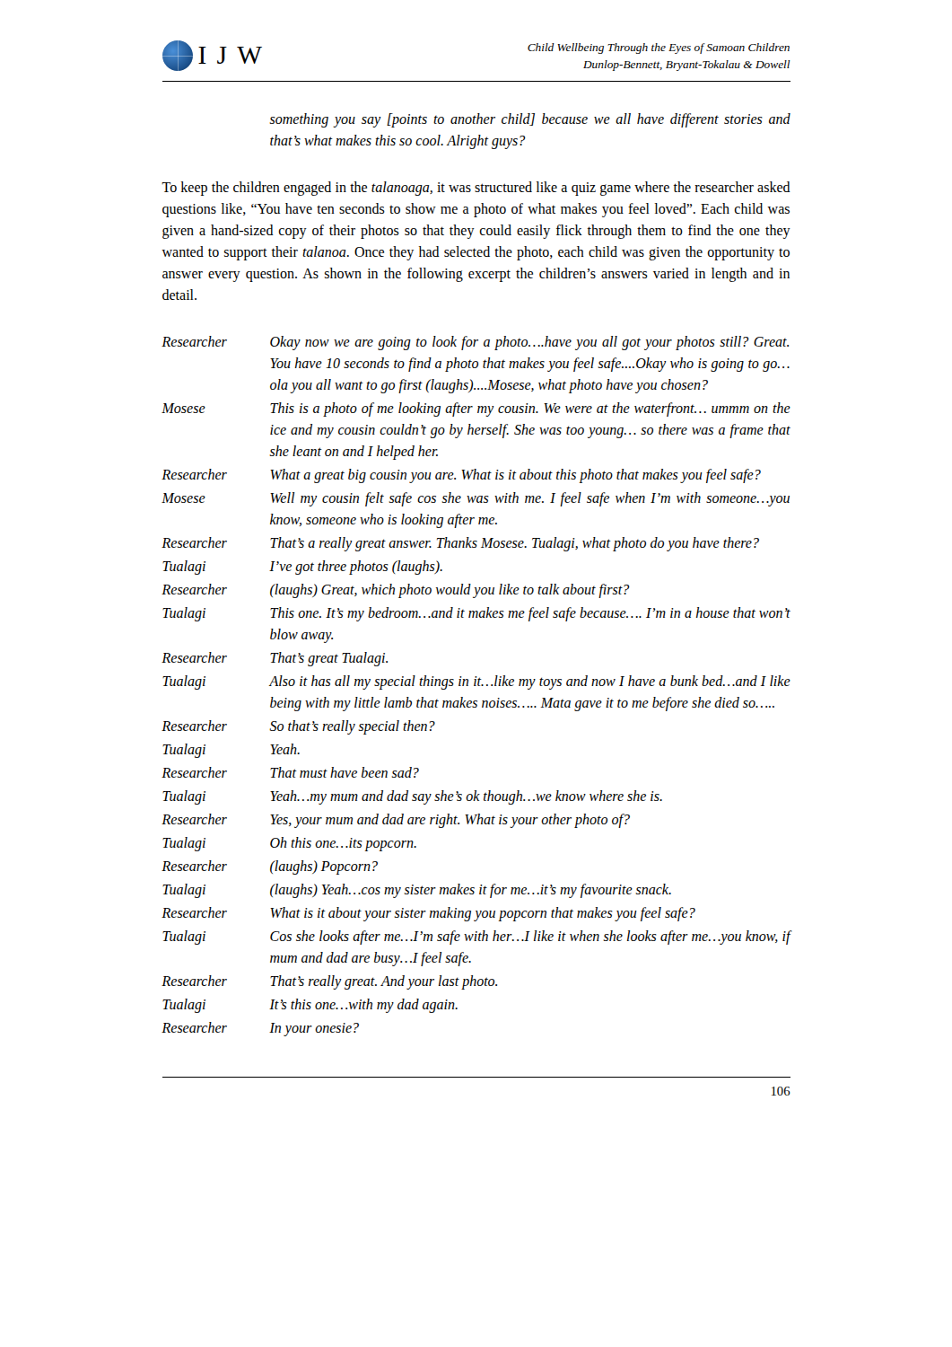I J W
Child Wellbeing Through the Eyes of Samoan Children
Dunlop-Bennett, Bryant-Tokalau & Dowell
something you say [points to another child] because we all have different stories and that’s what makes this so cool. Alright guys?
To keep the children engaged in the talanoaga, it was structured like a quiz game where the researcher asked questions like, “You have ten seconds to show me a photo of what makes you feel loved”. Each child was given a hand-sized copy of their photos so that they could easily flick through them to find the one they wanted to support their talanoa. Once they had selected the photo, each child was given the opportunity to answer every question. As shown in the following excerpt the children’s answers varied in length and in detail.
| Researcher | Okay now we are going to look for a photo….have you all got your photos still? Great. You have 10 seconds to find a photo that makes you feel safe....Okay who is going to go…ola you all want to go first (laughs)....Mosese, what photo have you chosen? |
| Mosese | This is a photo of me looking after my cousin. We were at the waterfront… ummm on the ice and my cousin couldn’t go by herself. She was too young… so there was a frame that she leant on and I helped her. |
| Researcher | What a great big cousin you are. What is it about this photo that makes you feel safe? |
| Mosese | Well my cousin felt safe cos she was with me. I feel safe when I’m with someone…you know, someone who is looking after me. |
| Researcher | That’s a really great answer. Thanks Mosese. Tualagi, what photo do you have there? |
| Tualagi | I’ve got three photos (laughs). |
| Researcher | (laughs) Great, which photo would you like to talk about first? |
| Tualagi | This one. It’s my bedroom…and it makes me feel safe because…. I’m in a house that won’t blow away. |
| Researcher | That’s great Tualagi. |
| Tualagi | Also it has all my special things in it…like my toys and now I have a bunk bed…and I like being with my little lamb that makes noises….. Mata gave it to me before she died so….. |
| Researcher | So that’s really special then? |
| Tualagi | Yeah. |
| Researcher | That must have been sad? |
| Tualagi | Yeah…my mum and dad say she’s ok though…we know where she is. |
| Researcher | Yes, your mum and dad are right. What is your other photo of? |
| Tualagi | Oh this one…its popcorn. |
| Researcher | (laughs) Popcorn? |
| Tualagi | (laughs) Yeah…cos my sister makes it for me…it’s my favourite snack. |
| Researcher | What is it about your sister making you popcorn that makes you feel safe? |
| Tualagi | Cos she looks after me…I’m safe with her…I like it when she looks after me…you know, if mum and dad are busy…I feel safe. |
| Researcher | That’s really great. And your last photo. |
| Tualagi | It’s this one…with my dad again. |
| Researcher | In your onesie? |
106